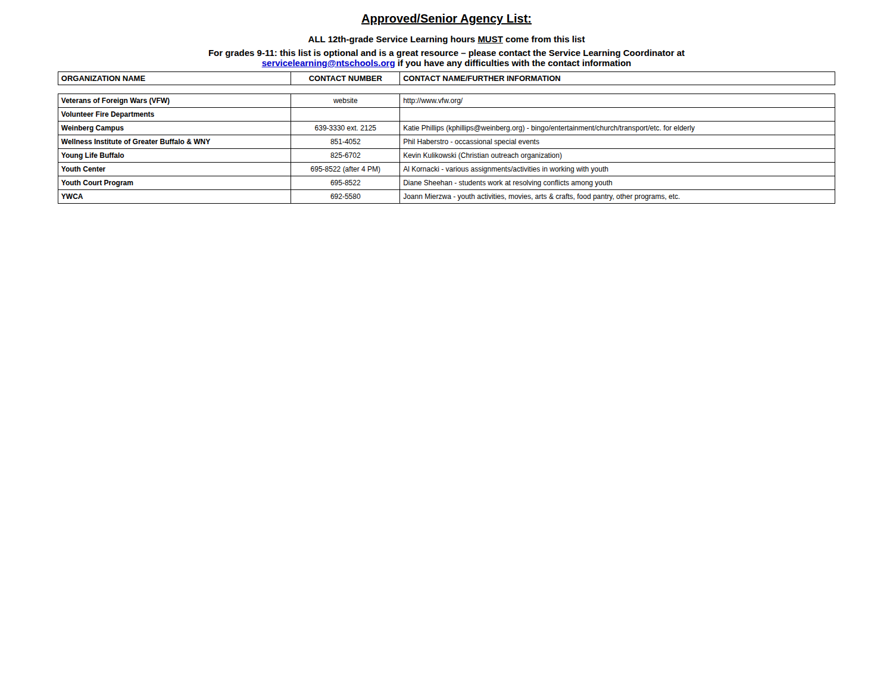Approved/Senior Agency List:
ALL 12th-grade Service Learning hours MUST come from this list
For grades 9-11: this list is optional and is a great resource – please contact the Service Learning Coordinator at
servicelearning@ntschools.org if you have any difficulties with the contact information
| ORGANIZATION NAME | CONTACT NUMBER | CONTACT NAME/FURTHER INFORMATION |
| Veterans of Foreign Wars (VFW) | website | http://www.vfw.org/ |
| Volunteer Fire Departments | | |
| Weinberg Campus | 639-3330 ext. 2125 | Katie Phillips (kphillips@weinberg.org) - bingo/entertainment/church/transport/etc. for elderly |
| Wellness Institute of Greater Buffalo & WNY | 851-4052 | Phil Haberstro - occassional special events |
| Young Life Buffalo | 825-6702 | Kevin Kulikowski (Christian outreach organization) |
| Youth Center | 695-8522 (after 4 PM) | Al Kornacki - various assignments/activities in working with youth |
| Youth Court Program | 695-8522 | Diane Sheehan - students work at resolving conflicts among youth |
| YWCA | 692-5580 | Joann Mierzwa - youth activities, movies, arts & crafts, food pantry, other programs, etc. |